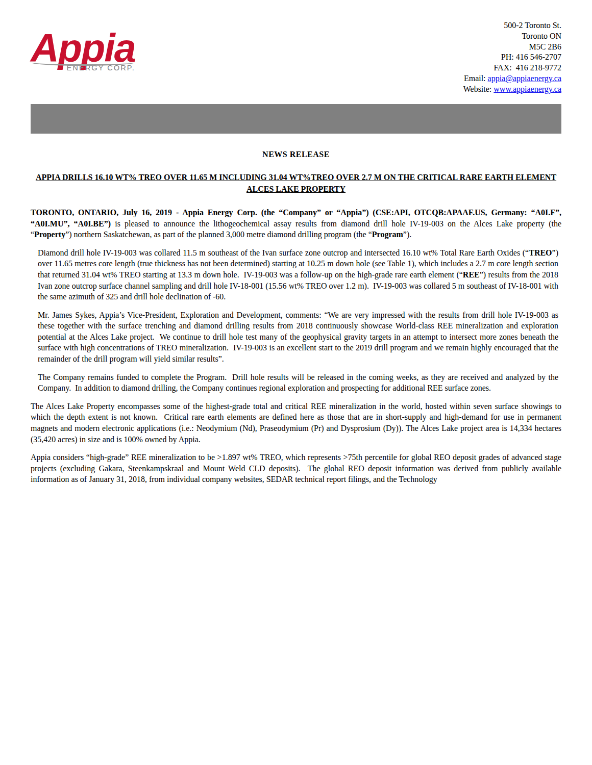Appia
ENERGY CORP.
500-2 Toronto St.
Toronto ON
M5C 2B6
PH: 416 546-2707
FAX: 416 218-9772
Email: appia@appiaenergy.ca
Website: www.appiaenergy.ca
NEWS RELEASE
APPIA DRILLS 16.10 WT% TREO OVER 11.65 M INCLUDING 31.04 WT%TREO OVER 2.7 M ON THE CRITICAL RARE EARTH ELEMENT ALCES LAKE PROPERTY
TORONTO, ONTARIO, July 16, 2019 - Appia Energy Corp. (the “Company” or “Appia”) (CSE:API, OTCQB:APAAF.US, Germany: “A0I.F”, “A0I.MU”, “A0I.BE”) is pleased to announce the lithogeochemical assay results from diamond drill hole IV-19-003 on the Alces Lake property (the “Property”) northern Saskatchewan, as part of the planned 3,000 metre diamond drilling program (the “Program”).
Diamond drill hole IV-19-003 was collared 11.5 m southeast of the Ivan surface zone outcrop and intersected 16.10 wt% Total Rare Earth Oxides (“TREO”) over 11.65 metres core length (true thickness has not been determined) starting at 10.25 m down hole (see Table 1), which includes a 2.7 m core length section that returned 31.04 wt% TREO starting at 13.3 m down hole. IV-19-003 was a follow-up on the high-grade rare earth element (“REE”) results from the 2018 Ivan zone outcrop surface channel sampling and drill hole IV-18-001 (15.56 wt% TREO over 1.2 m). IV-19-003 was collared 5 m southeast of IV-18-001 with the same azimuth of 325 and drill hole declination of -60.
Mr. James Sykes, Appia’s Vice-President, Exploration and Development, comments: “We are very impressed with the results from drill hole IV-19-003 as these together with the surface trenching and diamond drilling results from 2018 continuously showcase World-class REE mineralization and exploration potential at the Alces Lake project. We continue to drill hole test many of the geophysical gravity targets in an attempt to intersect more zones beneath the surface with high concentrations of TREO mineralization. IV-19-003 is an excellent start to the 2019 drill program and we remain highly encouraged that the remainder of the drill program will yield similar results”.
The Company remains funded to complete the Program. Drill hole results will be released in the coming weeks, as they are received and analyzed by the Company. In addition to diamond drilling, the Company continues regional exploration and prospecting for additional REE surface zones.
The Alces Lake Property encompasses some of the highest-grade total and critical REE mineralization in the world, hosted within seven surface showings to which the depth extent is not known. Critical rare earth elements are defined here as those that are in short-supply and high-demand for use in permanent magnets and modern electronic applications (i.e.: Neodymium (Nd), Praseodymium (Pr) and Dysprosium (Dy)). The Alces Lake project area is 14,334 hectares (35,420 acres) in size and is 100% owned by Appia.
Appia considers “high-grade” REE mineralization to be >1.897 wt% TREO, which represents >75th percentile for global REO deposit grades of advanced stage projects (excluding Gakara, Steenkampskraal and Mount Weld CLD deposits). The global REO deposit information was derived from publicly available information as of January 31, 2018, from individual company websites, SEDAR technical report filings, and the Technology